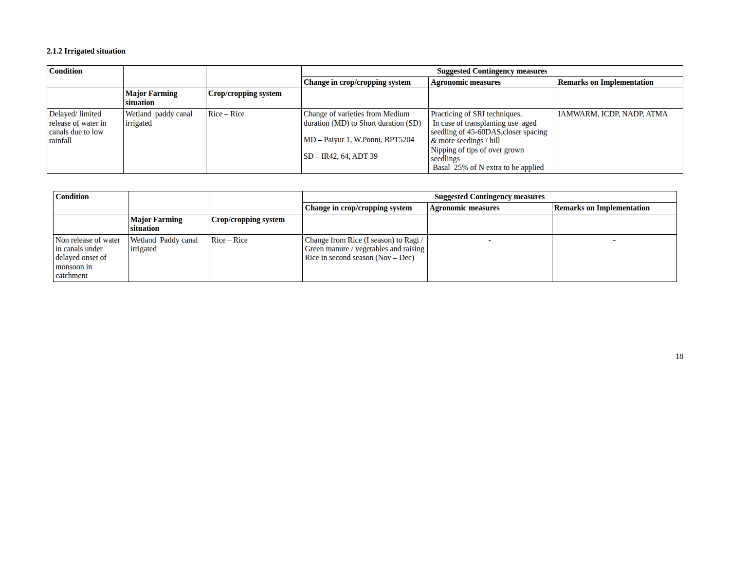2.1.2 Irrigated situation
| Condition | | | Suggested Contingency measures |
| Change in crop/cropping system | Agronomic measures | Remarks on Implementation |
| | Major Farming situation | Crop/cropping system | | | |
| Delayed/ limited release of water in canals due to low rainfall | Wetland paddy canal irrigated | Rice – Rice | Change of varieties from Medium duration (MD) to Short duration (SD) MD – Paiyur 1, W.Ponni, BPT5204 SD – IR42, 64, ADT 39 | Practicing of SRI techniques. In case of transplanting use aged seedling of 45-60DAS,closer spacing & more seedings / hill Nipping of tips of over grown seedlings Basal 25% of N extra to be applied | IAMWARM, ICDP, NADP, ATMA |
| Condition | | | Suggested Contingency measures |
| Change in crop/cropping system | Agronomic measures | Remarks on Implementation |
| | Major Farming situation | Crop/cropping system | | | |
| Non release of water in canals under delayed onset of monsoon in catchment | Wetland Paddy canal irrigated | Rice – Rice | Change from Rice (I season) to Ragi / Green manure / vegetables and raising Rice in second season (Nov – Dec) | - | - |
18